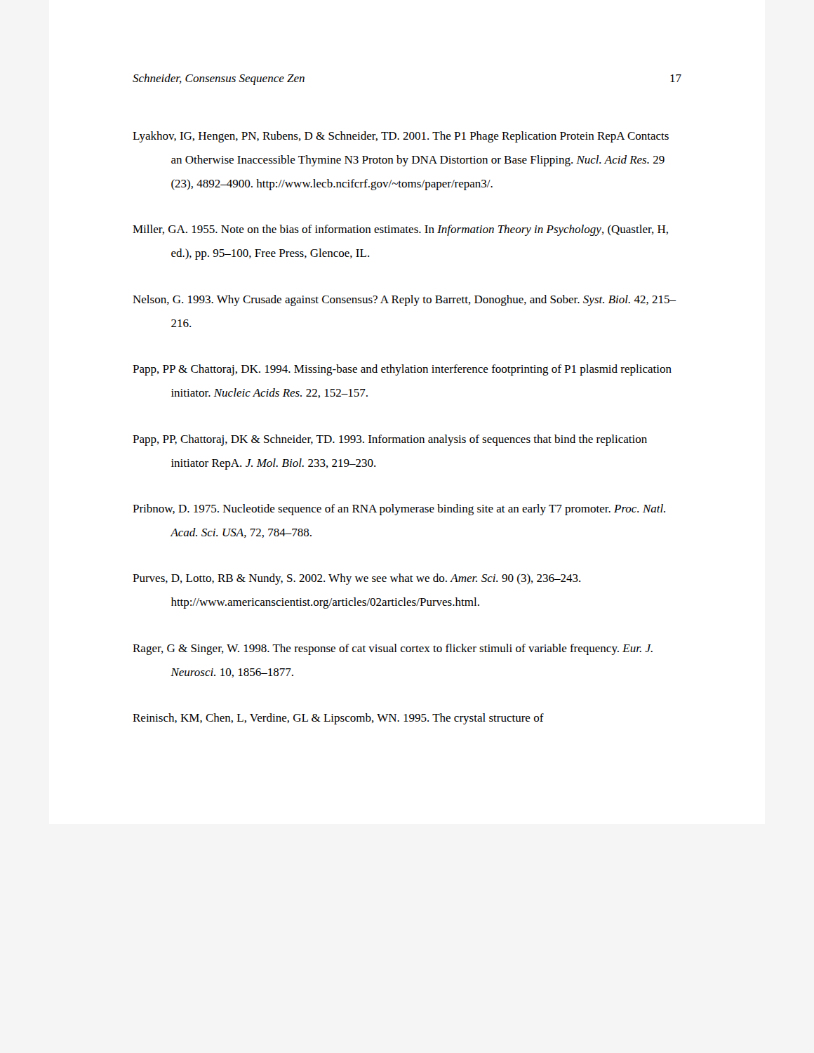Schneider, Consensus Sequence Zen 17
Lyakhov, IG, Hengen, PN, Rubens, D & Schneider, TD. 2001. The P1 Phage Replication Protein RepA Contacts an Otherwise Inaccessible Thymine N3 Proton by DNA Distortion or Base Flipping. Nucl. Acid Res. 29 (23), 4892–4900. http://www.lecb.ncifcrf.gov/~toms/paper/repan3/.
Miller, GA. 1955. Note on the bias of information estimates. In Information Theory in Psychology, (Quastler, H, ed.), pp. 95–100, Free Press, Glencoe, IL.
Nelson, G. 1993. Why Crusade against Consensus? A Reply to Barrett, Donoghue, and Sober. Syst. Biol. 42, 215–216.
Papp, PP & Chattoraj, DK. 1994. Missing-base and ethylation interference footprinting of P1 plasmid replication initiator. Nucleic Acids Res. 22, 152–157.
Papp, PP, Chattoraj, DK & Schneider, TD. 1993. Information analysis of sequences that bind the replication initiator RepA. J. Mol. Biol. 233, 219–230.
Pribnow, D. 1975. Nucleotide sequence of an RNA polymerase binding site at an early T7 promoter. Proc. Natl. Acad. Sci. USA, 72, 784–788.
Purves, D, Lotto, RB & Nundy, S. 2002. Why we see what we do. Amer. Sci. 90 (3), 236–243. http://www.americanscientist.org/articles/02articles/Purves.html.
Rager, G & Singer, W. 1998. The response of cat visual cortex to flicker stimuli of variable frequency. Eur. J. Neurosci. 10, 1856–1877.
Reinisch, KM, Chen, L, Verdine, GL & Lipscomb, WN. 1995. The crystal structure of